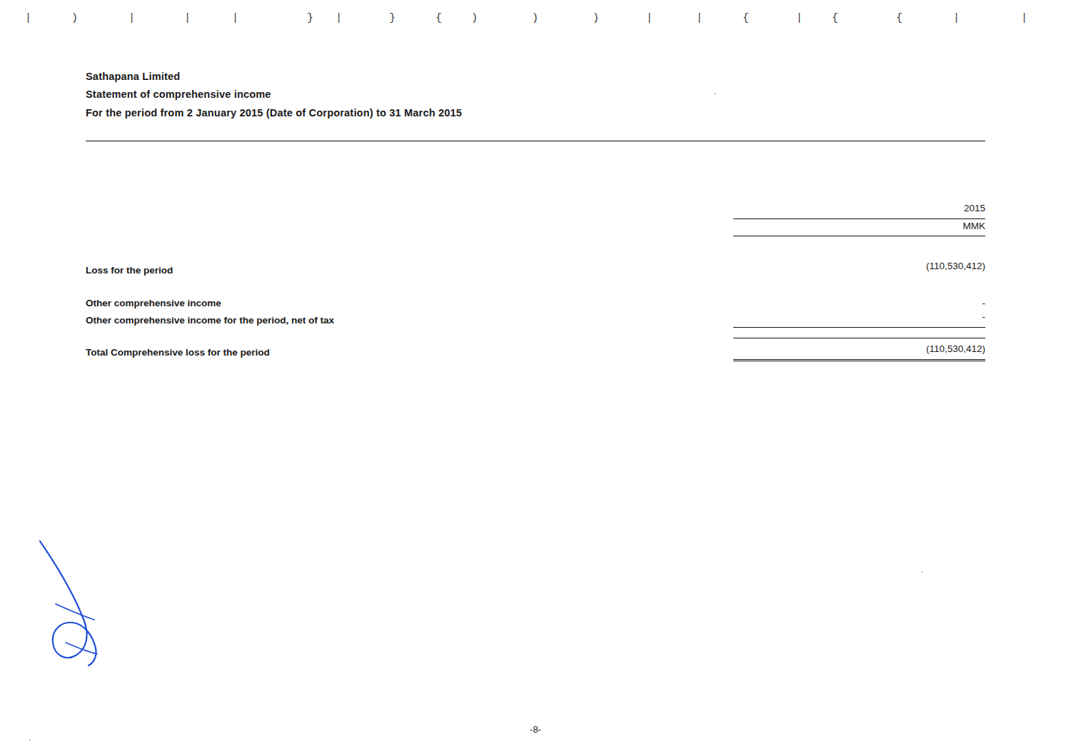| ) | | | } | } { ) ) ) | | { | { { | |
Sathapana Limited
Statement of comprehensive income
For the period from 2 January 2015 (Date of Corporation) to 31 March 2015
| | 2015 |
| | MMK |
| Loss for the period | (110,530,412) |
| Other comprehensive income | - |
| Other comprehensive income for the period, net of tax | - |
| Total Comprehensive loss for the period | (110,530,412) |
. . .
-8-